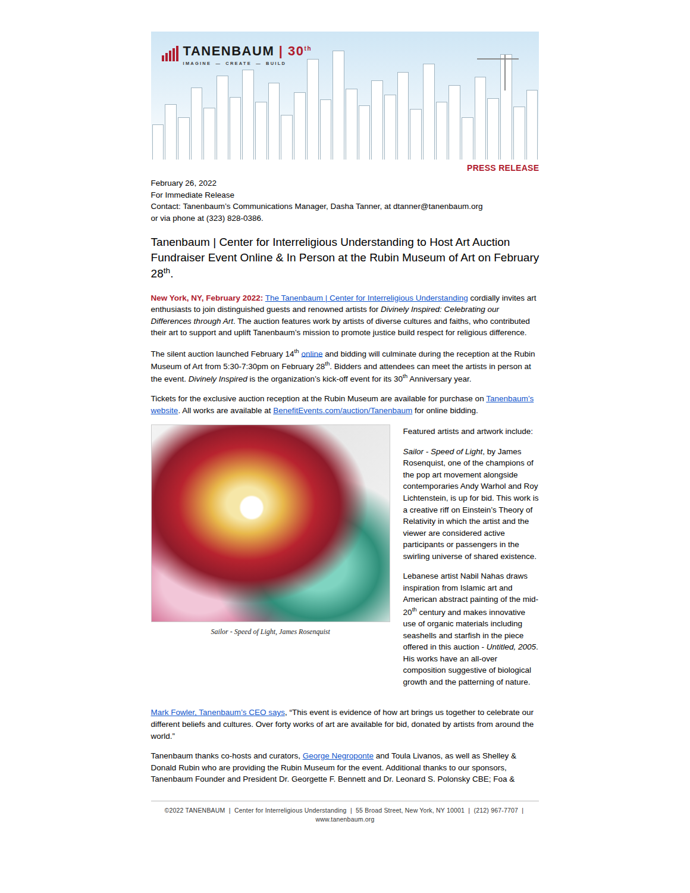TANENBAUM | 30th
IMAGINE — CREATE — BUILD
PRESS RELEASE
February 26, 2022
For Immediate Release
Contact: Tanenbaum’s Communications Manager, Dasha Tanner, at dtanner@tanenbaum.org
or via phone at (323) 828-0386.
Tanenbaum | Center for Interreligious Understanding to Host Art Auction Fundraiser Event Online & In Person at the Rubin Museum of Art on February 28th.
New York, NY, February 2022: The Tanenbaum | Center for Interreligious Understanding cordially invites art enthusiasts to join distinguished guests and renowned artists for Divinely Inspired: Celebrating our Differences through Art. The auction features work by artists of diverse cultures and faiths, who contributed their art to support and uplift Tanenbaum’s mission to promote justice build respect for religious difference.
The silent auction launched February 14th online and bidding will culminate during the reception at the Rubin Museum of Art from 5:30-7:30pm on February 28th. Bidders and attendees can meet the artists in person at the event. Divinely Inspired is the organization’s kick-off event for its 30th Anniversary year.
Tickets for the exclusive auction reception at the Rubin Museum are available for purchase on Tanenbaum’s website. All works are available at BenefitEvents.com/auction/Tanenbaum for online bidding.
Sailor - Speed of Light, James Rosenquist
Featured artists and artwork include:
Sailor - Speed of Light, by James Rosenquist, one of the champions of the pop art movement alongside contemporaries Andy Warhol and Roy Lichtenstein, is up for bid. This work is a creative riff on Einstein’s Theory of Relativity in which the artist and the viewer are considered active participants or passengers in the swirling universe of shared existence.
Lebanese artist Nabil Nahas draws inspiration from Islamic art and American abstract painting of the mid-20th century and makes innovative use of organic materials including seashells and starfish in the piece offered in this auction - Untitled, 2005. His works have an all-over composition suggestive of biological growth and the patterning of nature.
Mark Fowler, Tanenbaum’s CEO says, “This event is evidence of how art brings us together to celebrate our different beliefs and cultures. Over forty works of art are available for bid, donated by artists from around the world.”
Tanenbaum thanks co-hosts and curators, George Negroponte and Toula Livanos, as well as Shelley & Donald Rubin who are providing the Rubin Museum for the event. Additional thanks to our sponsors, Tanenbaum Founder and President Dr. Georgette F. Bennett and Dr. Leonard S. Polonsky CBE; Foa &
©2022 TANENBAUM | Center for Interreligious Understanding | 55 Broad Street, New York, NY 10001 | (212) 967-7707 | www.tanenbaum.org